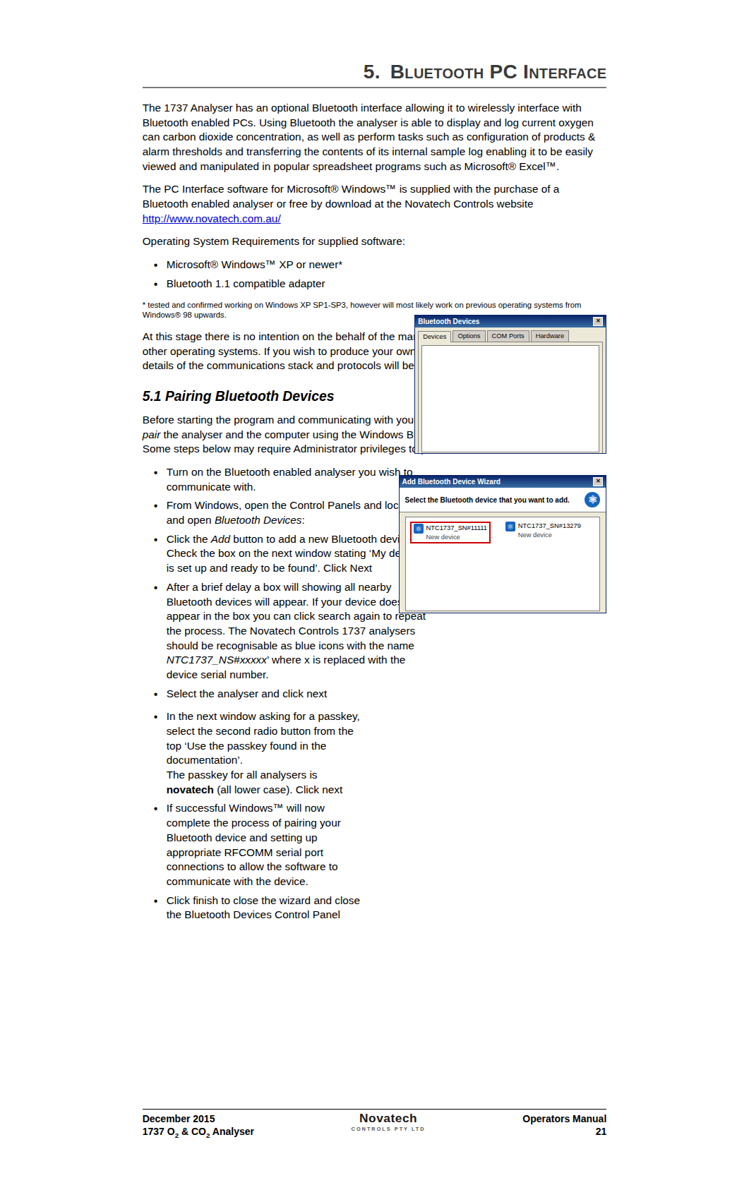5. Bluetooth PC Interface
The 1737 Analyser has an optional Bluetooth interface allowing it to wirelessly interface with Bluetooth enabled PCs. Using Bluetooth the analyser is able to display and log current oxygen can carbon dioxide concentration, as well as perform tasks such as configuration of products & alarm thresholds and transferring the contents of its internal sample log enabling it to be easily viewed and manipulated in popular spreadsheet programs such as Microsoft® Excel™.
The PC Interface software for Microsoft® Windows™ is supplied with the purchase of a Bluetooth enabled analyser or free by download at the Novatech Controls website http://www.novatech.com.au/
Operating System Requirements for supplied software:
Microsoft® Windows™ XP or newer*
Bluetooth 1.1 compatible adapter
* tested and confirmed working on Windows XP SP1-SP3, however will most likely work on previous operating systems from Windows® 98 upwards.
At this stage there is no intention on the behalf of the manufacturer to produce software for any other operating systems. If you wish to produce your own software for use on other platforms details of the communications stack and protocols will be made available by request.
5.1 Pairing Bluetooth Devices
Before starting the program and communicating with your analyser for the first time you must first pair the analyser and the computer using the Windows Bluetooth Devices wizard.
Some steps below may require Administrator privileges to perform.
Turn on the Bluetooth enabled analyser you wish to communicate with.
From Windows, open the Control Panels and locate and open Bluetooth Devices:
Click the Add button to add a new Bluetooth device. Check the box on the next window stating ‘My device is set up and ready to be found’. Click Next
After a brief delay a box will showing all nearby Bluetooth devices will appear. If your device does not appear in the box you can click search again to repeat the process. The Novatech Controls 1737 analysers should be recognisable as blue icons with the name NTC1737_NS#xxxxx’ where x is replaced with the device serial number.
Select the analyser and click next
Bluetooth Devices ✕
Devices Options COM Ports Hardware
Add... Remove Properties
OK Cancel Apply
In the next window asking for a passkey, select the second radio button from the top ‘Use the passkey found in the documentation’.
The passkey for all analysers is novatech (all lower case). Click next
If successful Windows™ will now complete the process of pairing your Bluetooth device and setting up appropriate RFCOMM serial port connections to allow the software to communicate with the device.
Click finish to close the wizard and close the Bluetooth Devices Control Panel
Add Bluetooth Device Wizard ✕
Select the Bluetooth device that you want to add. ⚛
⚛ NTC1737_SN#11111 New device ⚛ NTC1737_SN#13279 New device
i If you don't see the device that you want to add, make sure that it is turned on. Follow the setup instructions that came with the device, and then click Search Again. Search Again
< Back Next > Cancel
December 2015
1737 O2 & CO2 Analyser
Nova tech
CONTROLS PTY LTD
Operators Manual
21